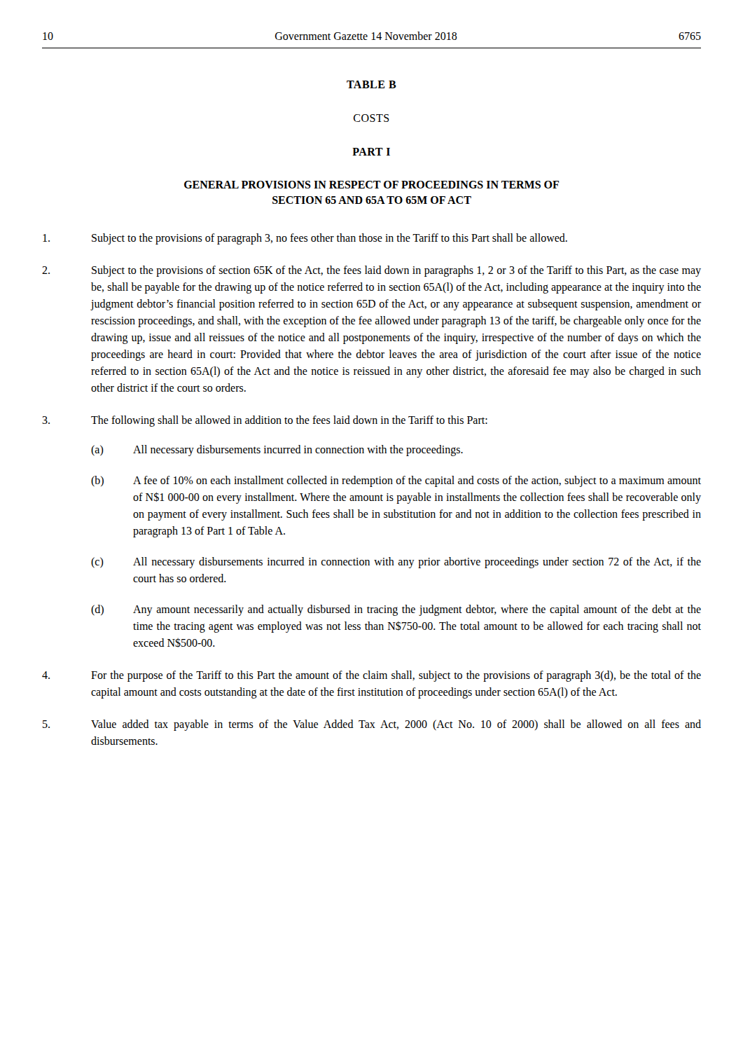10 Government Gazette 14 November 2018 6765
TABLE B
COSTS
PART I
GENERAL PROVISIONS IN RESPECT OF PROCEEDINGS IN TERMS OF
SECTION 65 AND 65A TO 65M OF ACT
Subject to the provisions of paragraph 3, no fees other than those in the Tariff to this Part shall be allowed.
Subject to the provisions of section 65K of the Act, the fees laid down in paragraphs 1, 2 or 3 of the Tariff to this Part, as the case may be, shall be payable for the drawing up of the notice referred to in section 65A(l) of the Act, including appearance at the inquiry into the judgment debtor’s financial position referred to in section 65D of the Act, or any appearance at subsequent suspension, amendment or rescission proceedings, and shall, with the exception of the fee allowed under paragraph 13 of the tariff, be chargeable only once for the drawing up, issue and all reissues of the notice and all postponements of the inquiry, irrespective of the number of days on which the proceedings are heard in court: Provided that where the debtor leaves the area of jurisdiction of the court after issue of the notice referred to in section 65A(l) of the Act and the notice is reissued in any other district, the aforesaid fee may also be charged in such other district if the court so orders.
The following shall be allowed in addition to the fees laid down in the Tariff to this Part:
All necessary disbursements incurred in connection with the proceedings.
A fee of 10% on each installment collected in redemption of the capital and costs of the action, subject to a maximum amount of N$1 000-00 on every installment. Where the amount is payable in installments the collection fees shall be recoverable only on payment of every installment. Such fees shall be in substitution for and not in addition to the collection fees prescribed in paragraph 13 of Part 1 of Table A.
All necessary disbursements incurred in connection with any prior abortive proceedings under section 72 of the Act, if the court has so ordered.
Any amount necessarily and actually disbursed in tracing the judgment debtor, where the capital amount of the debt at the time the tracing agent was employed was not less than N$750-00. The total amount to be allowed for each tracing shall not exceed N$500-00.
For the purpose of the Tariff to this Part the amount of the claim shall, subject to the provisions of paragraph 3(d), be the total of the capital amount and costs outstanding at the date of the first institution of proceedings under section 65A(l) of the Act.
Value added tax payable in terms of the Value Added Tax Act, 2000 (Act No. 10 of 2000) shall be allowed on all fees and disbursements.